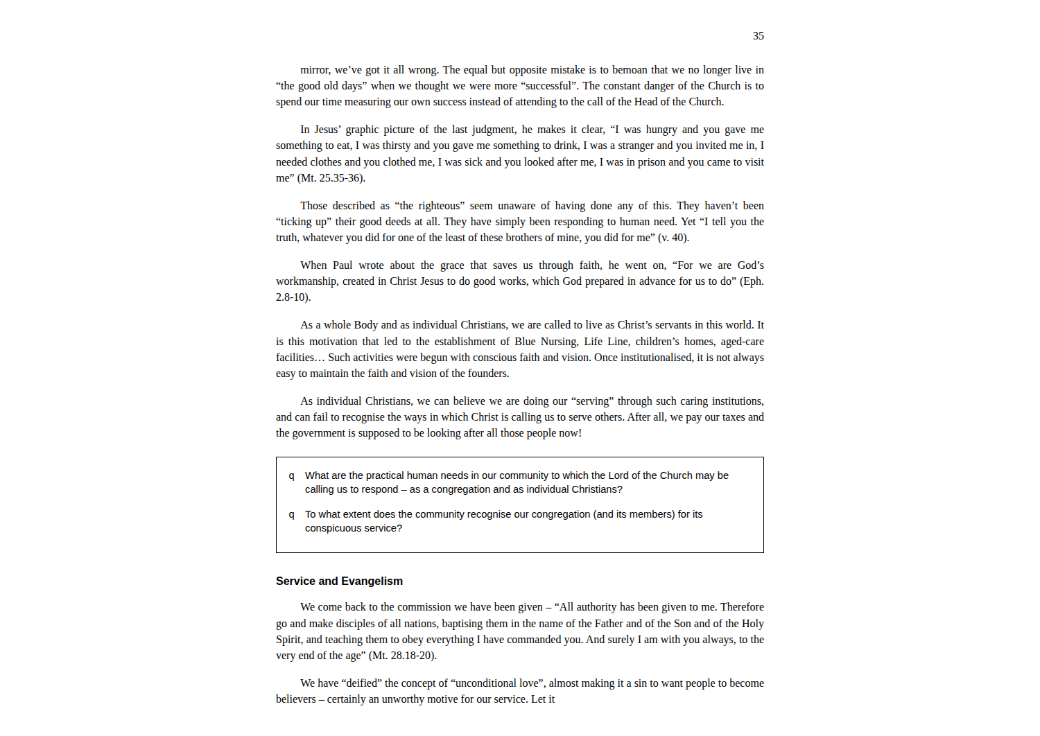35
mirror, we’ve got it all wrong. The equal but opposite mistake is to bemoan that we no longer live in “the good old days” when we thought we were more “successful”. The constant danger of the Church is to spend our time measuring our own success instead of attending to the call of the Head of the Church.
In Jesus’ graphic picture of the last judgment, he makes it clear, “I was hungry and you gave me something to eat, I was thirsty and you gave me something to drink, I was a stranger and you invited me in, I needed clothes and you clothed me, I was sick and you looked after me, I was in prison and you came to visit me” (Mt. 25.35-36).
Those described as “the righteous” seem unaware of having done any of this. They haven’t been “ticking up” their good deeds at all. They have simply been responding to human need. Yet “I tell you the truth, whatever you did for one of the least of these brothers of mine, you did for me” (v. 40).
When Paul wrote about the grace that saves us through faith, he went on, “For we are God’s workmanship, created in Christ Jesus to do good works, which God prepared in advance for us to do” (Eph. 2.8-10).
As a whole Body and as individual Christians, we are called to live as Christ’s servants in this world. It is this motivation that led to the establishment of Blue Nursing, Life Line, children’s homes, aged-care facilities… Such activities were begun with conscious faith and vision. Once institutionalised, it is not always easy to maintain the faith and vision of the founders.
As individual Christians, we can believe we are doing our “serving” through such caring institutions, and can fail to recognise the ways in which Christ is calling us to serve others. After all, we pay our taxes and the government is supposed to be looking after all those people now!
What are the practical human needs in our community to which the Lord of the Church may be calling us to respond – as a congregation and as individual Christians?
To what extent does the community recognise our congregation (and its members) for its conspicuous service?
Service and Evangelism
We come back to the commission we have been given – “All authority has been given to me. Therefore go and make disciples of all nations, baptising them in the name of the Father and of the Son and of the Holy Spirit, and teaching them to obey everything I have commanded you. And surely I am with you always, to the very end of the age” (Mt. 28.18-20).
We have “deified” the concept of “unconditional love”, almost making it a sin to want people to become believers – certainly an unworthy motive for our service. Let it